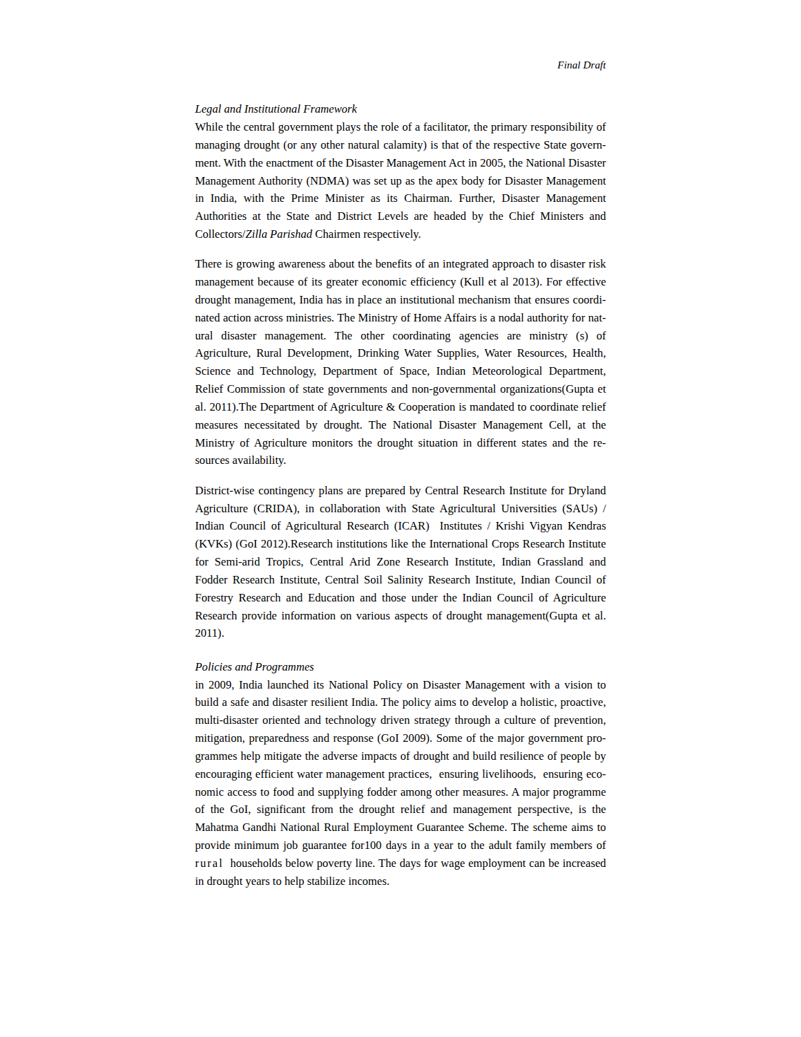Final Draft
Legal and Institutional Framework
While the central government plays the role of a facilitator, the primary responsibility of managing drought (or any other natural calamity) is that of the respective State government. With the enactment of the Disaster Management Act in 2005, the National Disaster Management Authority (NDMA) was set up as the apex body for Disaster Management in India, with the Prime Minister as its Chairman. Further, Disaster Management Authorities at the State and District Levels are headed by the Chief Ministers and Collectors/Zilla Parishad Chairmen respectively.
There is growing awareness about the benefits of an integrated approach to disaster risk management because of its greater economic efficiency (Kull et al 2013). For effective drought management, India has in place an institutional mechanism that ensures coordinated action across ministries. The Ministry of Home Affairs is a nodal authority for natural disaster management. The other coordinating agencies are ministry (s) of Agriculture, Rural Development, Drinking Water Supplies, Water Resources, Health, Science and Technology, Department of Space, Indian Meteorological Department, Relief Commission of state governments and non-governmental organizations(Gupta et al. 2011).The Department of Agriculture & Cooperation is mandated to coordinate relief measures necessitated by drought. The National Disaster Management Cell, at the Ministry of Agriculture monitors the drought situation in different states and the resources availability.
District-wise contingency plans are prepared by Central Research Institute for Dryland Agriculture (CRIDA), in collaboration with State Agricultural Universities (SAUs) / Indian Council of Agricultural Research (ICAR) Institutes / Krishi Vigyan Kendras (KVKs) (GoI 2012).Research institutions like the International Crops Research Institute for Semi-arid Tropics, Central Arid Zone Research Institute, Indian Grassland and Fodder Research Institute, Central Soil Salinity Research Institute, Indian Council of Forestry Research and Education and those under the Indian Council of Agriculture Research provide information on various aspects of drought management(Gupta et al. 2011).
Policies and Programmes
in 2009, India launched its National Policy on Disaster Management with a vision to build a safe and disaster resilient India. The policy aims to develop a holistic, proactive, multi-disaster oriented and technology driven strategy through a culture of prevention, mitigation, preparedness and response (GoI 2009). Some of the major government programmes help mitigate the adverse impacts of drought and build resilience of people by encouraging efficient water management practices, ensuring livelihoods, ensuring economic access to food and supplying fodder among other measures. A major programme of the GoI, significant from the drought relief and management perspective, is the Mahatma Gandhi National Rural Employment Guarantee Scheme. The scheme aims to provide minimum job guarantee for100 days in a year to the adult family members of rural households below poverty line. The days for wage employment can be increased in drought years to help stabilize incomes.